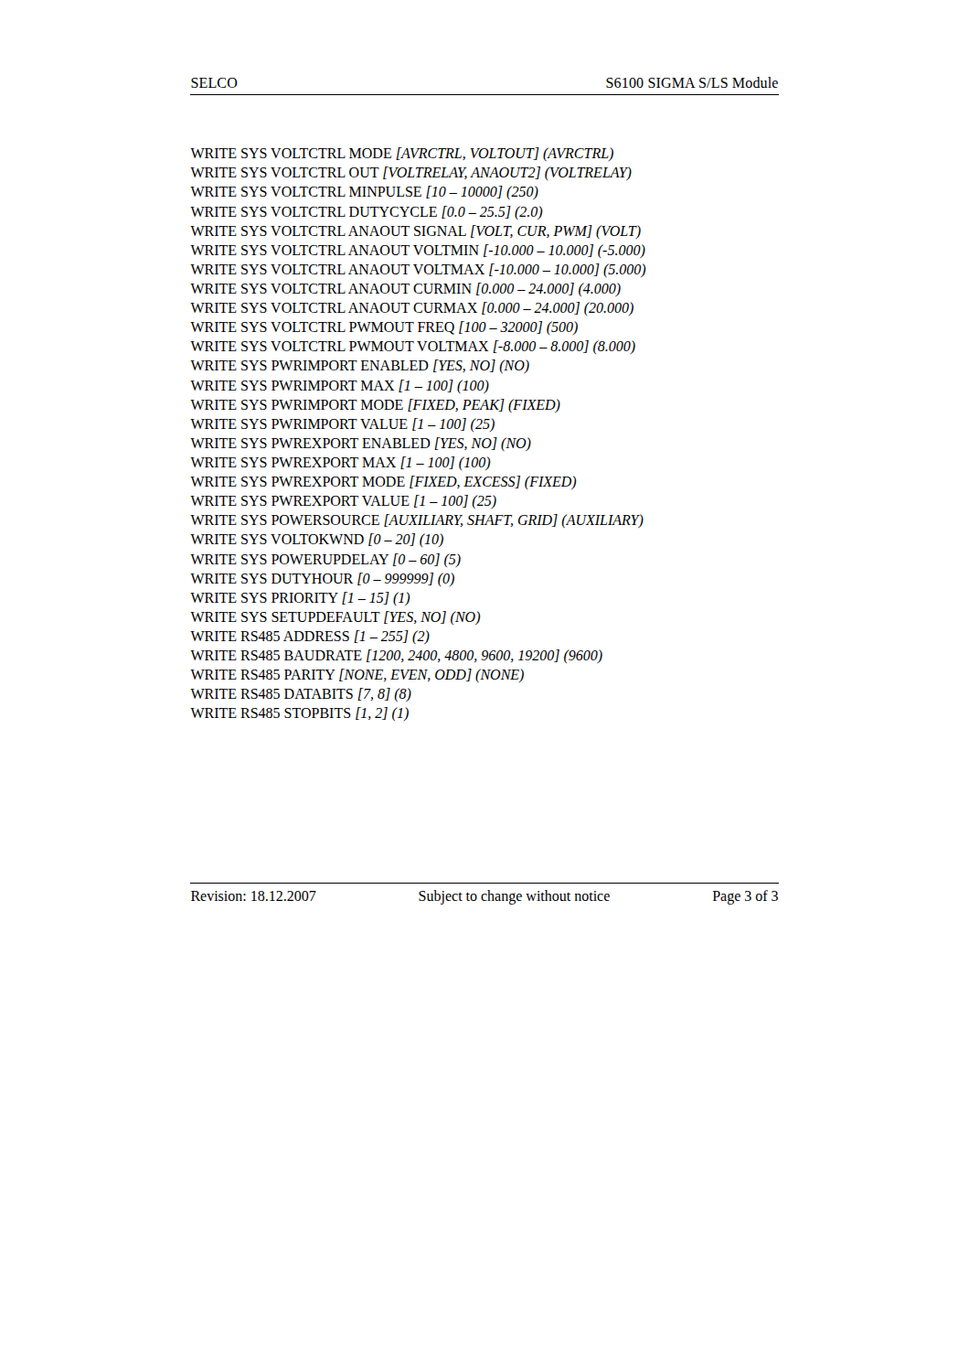SELCO
S6100 SIGMA S/LS Module
WRITE SYS VOLTCTRL MODE [AVRCTRL, VOLTOUT] (AVRCTRL)
WRITE SYS VOLTCTRL OUT [VOLTRELAY, ANAOUT2] (VOLTRELAY)
WRITE SYS VOLTCTRL MINPULSE [10 – 10000] (250)
WRITE SYS VOLTCTRL DUTYCYCLE [0.0 – 25.5] (2.0)
WRITE SYS VOLTCTRL ANAOUT SIGNAL [VOLT, CUR, PWM] (VOLT)
WRITE SYS VOLTCTRL ANAOUT VOLTMIN [-10.000 – 10.000] (-5.000)
WRITE SYS VOLTCTRL ANAOUT VOLTMAX [-10.000 – 10.000] (5.000)
WRITE SYS VOLTCTRL ANAOUT CURMIN [0.000 – 24.000] (4.000)
WRITE SYS VOLTCTRL ANAOUT CURMAX [0.000 – 24.000] (20.000)
WRITE SYS VOLTCTRL PWMOUT FREQ [100 – 32000] (500)
WRITE SYS VOLTCTRL PWMOUT VOLTMAX [-8.000 – 8.000] (8.000)
WRITE SYS PWRIMPORT ENABLED [YES, NO] (NO)
WRITE SYS PWRIMPORT MAX [1 – 100] (100)
WRITE SYS PWRIMPORT MODE [FIXED, PEAK] (FIXED)
WRITE SYS PWRIMPORT VALUE [1 – 100] (25)
WRITE SYS PWREXPORT ENABLED [YES, NO] (NO)
WRITE SYS PWREXPORT MAX [1 – 100] (100)
WRITE SYS PWREXPORT MODE [FIXED, EXCESS] (FIXED)
WRITE SYS PWREXPORT VALUE [1 – 100] (25)
WRITE SYS POWERSOURCE [AUXILIARY, SHAFT, GRID] (AUXILIARY)
WRITE SYS VOLTOKWND [0 – 20] (10)
WRITE SYS POWERUPDELAY [0 – 60] (5)
WRITE SYS DUTYHOUR [0 – 999999] (0)
WRITE SYS PRIORITY [1 – 15] (1)
WRITE SYS SETUPDEFAULT [YES, NO] (NO)
WRITE RS485 ADDRESS [1 – 255] (2)
WRITE RS485 BAUDRATE [1200, 2400, 4800, 9600, 19200] (9600)
WRITE RS485 PARITY [NONE, EVEN, ODD] (NONE)
WRITE RS485 DATABITS [7, 8] (8)
WRITE RS485 STOPBITS [1, 2] (1)
Revision: 18.12.2007
Subject to change without notice
Page 3 of 3